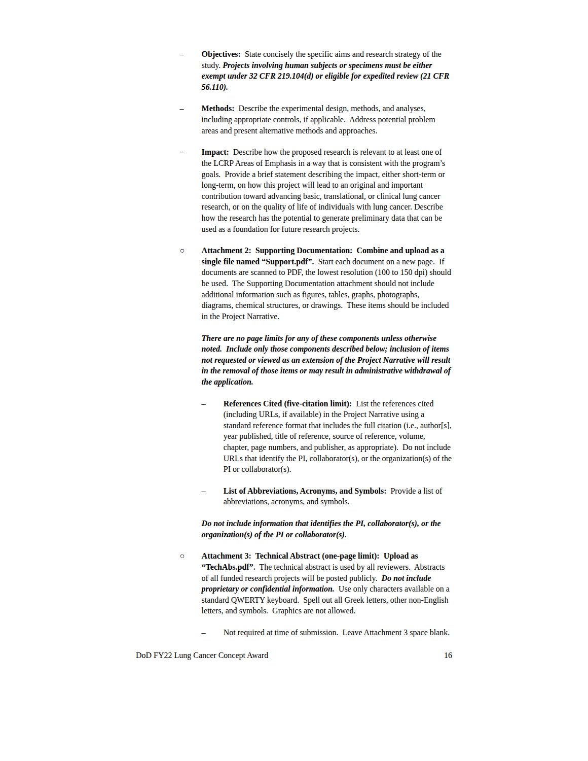– Objectives: State concisely the specific aims and research strategy of the study. Projects involving human subjects or specimens must be either exempt under 32 CFR 219.104(d) or eligible for expedited review (21 CFR 56.110).
– Methods: Describe the experimental design, methods, and analyses, including appropriate controls, if applicable. Address potential problem areas and present alternative methods and approaches.
– Impact: Describe how the proposed research is relevant to at least one of the LCRP Areas of Emphasis in a way that is consistent with the program’s goals. Provide a brief statement describing the impact, either short-term or long-term, on how this project will lead to an original and important contribution toward advancing basic, translational, or clinical lung cancer research, or on the quality of life of individuals with lung cancer. Describe how the research has the potential to generate preliminary data that can be used as a foundation for future research projects.
○ Attachment 2: Supporting Documentation: Combine and upload as a single file named “Support.pdf”. Start each document on a new page. If documents are scanned to PDF, the lowest resolution (100 to 150 dpi) should be used. The Supporting Documentation attachment should not include additional information such as figures, tables, graphs, photographs, diagrams, chemical structures, or drawings. These items should be included in the Project Narrative.
There are no page limits for any of these components unless otherwise noted. Include only those components described below; inclusion of items not requested or viewed as an extension of the Project Narrative will result in the removal of those items or may result in administrative withdrawal of the application.
– References Cited (five-citation limit): List the references cited (including URLs, if available) in the Project Narrative using a standard reference format that includes the full citation (i.e., author[s], year published, title of reference, source of reference, volume, chapter, page numbers, and publisher, as appropriate). Do not include URLs that identify the PI, collaborator(s), or the organization(s) of the PI or collaborator(s).
– List of Abbreviations, Acronyms, and Symbols: Provide a list of abbreviations, acronyms, and symbols.
Do not include information that identifies the PI, collaborator(s), or the organization(s) of the PI or collaborator(s).
○ Attachment 3: Technical Abstract (one-page limit): Upload as “TechAbs.pdf”. The technical abstract is used by all reviewers. Abstracts of all funded research projects will be posted publicly. Do not include proprietary or confidential information. Use only characters available on a standard QWERTY keyboard. Spell out all Greek letters, other non-English letters, and symbols. Graphics are not allowed.
– Not required at time of submission. Leave Attachment 3 space blank.
DoD FY22 Lung Cancer Concept Award 16